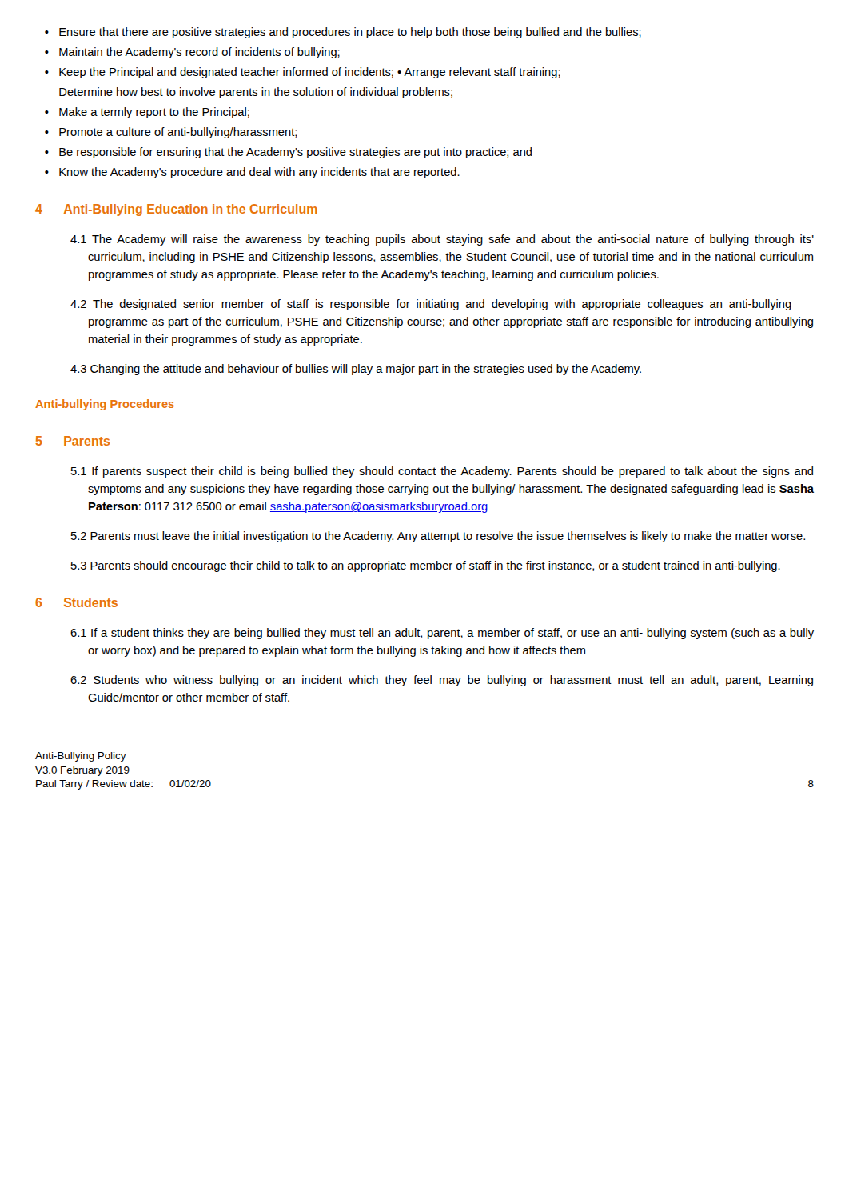Ensure that there are positive strategies and procedures in place to help both those being bullied and the bullies;
Maintain the Academy's record of incidents of bullying;
Keep the Principal and designated teacher informed of incidents; • Arrange relevant staff training;
Determine how best to involve parents in the solution of individual problems;
Make a termly report to the Principal;
Promote a culture of anti-bullying/harassment;
Be responsible for ensuring that the Academy's positive strategies are put into practice; and
Know the Academy's procedure and deal with any incidents that are reported.
4 Anti-Bullying Education in the Curriculum
4.1 The Academy will raise the awareness by teaching pupils about staying safe and about the anti-social nature of bullying through its' curriculum, including in PSHE and Citizenship lessons, assemblies, the Student Council, use of tutorial time and in the national curriculum programmes of study as appropriate. Please refer to the Academy's teaching, learning and curriculum policies.
4.2 The designated senior member of staff is responsible for initiating and developing with appropriate colleagues an anti-bullying programme as part of the curriculum, PSHE and Citizenship course; and other appropriate staff are responsible for introducing antibullying material in their programmes of study as appropriate.
4.3 Changing the attitude and behaviour of bullies will play a major part in the strategies used by the Academy.
Anti-bullying Procedures
5 Parents
5.1 If parents suspect their child is being bullied they should contact the Academy. Parents should be prepared to talk about the signs and symptoms and any suspicions they have regarding those carrying out the bullying/ harassment. The designated safeguarding lead is Sasha Paterson: 0117 312 6500 or email sasha.paterson@oasismarksburyroad.org
5.2 Parents must leave the initial investigation to the Academy. Any attempt to resolve the issue themselves is likely to make the matter worse.
5.3 Parents should encourage their child to talk to an appropriate member of staff in the first instance, or a student trained in anti-bullying.
6 Students
6.1 If a student thinks they are being bullied they must tell an adult, parent, a member of staff, or use an anti- bullying system (such as a bully or worry box) and be prepared to explain what form the bullying is taking and how it affects them
6.2 Students who witness bullying or an incident which they feel may be bullying or harassment must tell an adult, parent, Learning Guide/mentor or other member of staff.
Anti-Bullying Policy
V3.0 February 2019
Paul Tarry / Review date: 01/02/208